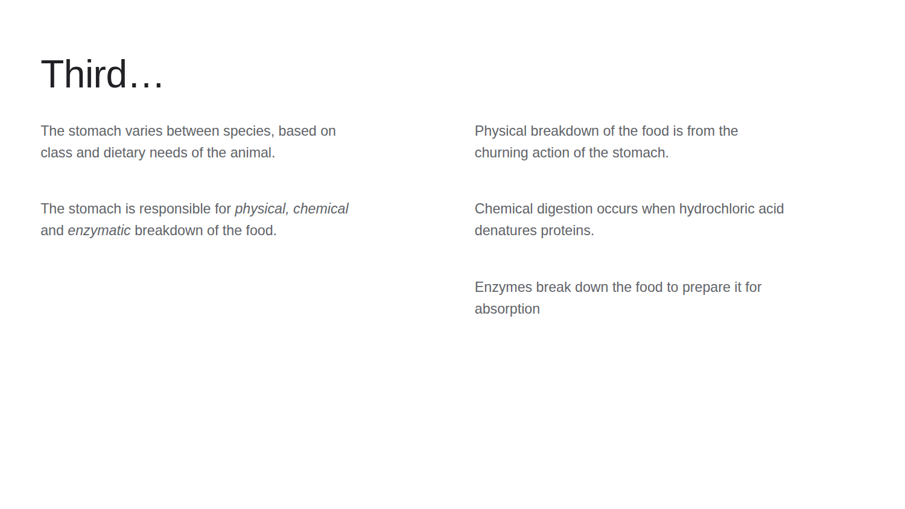Third…
The stomach varies between species, based on class and dietary needs of the animal.
The stomach is responsible for physical, chemical and enzymatic breakdown of the food.
Physical breakdown of the food is from the churning action of the stomach.
Chemical digestion occurs when hydrochloric acid denatures proteins.
Enzymes break down the food to prepare it for absorption